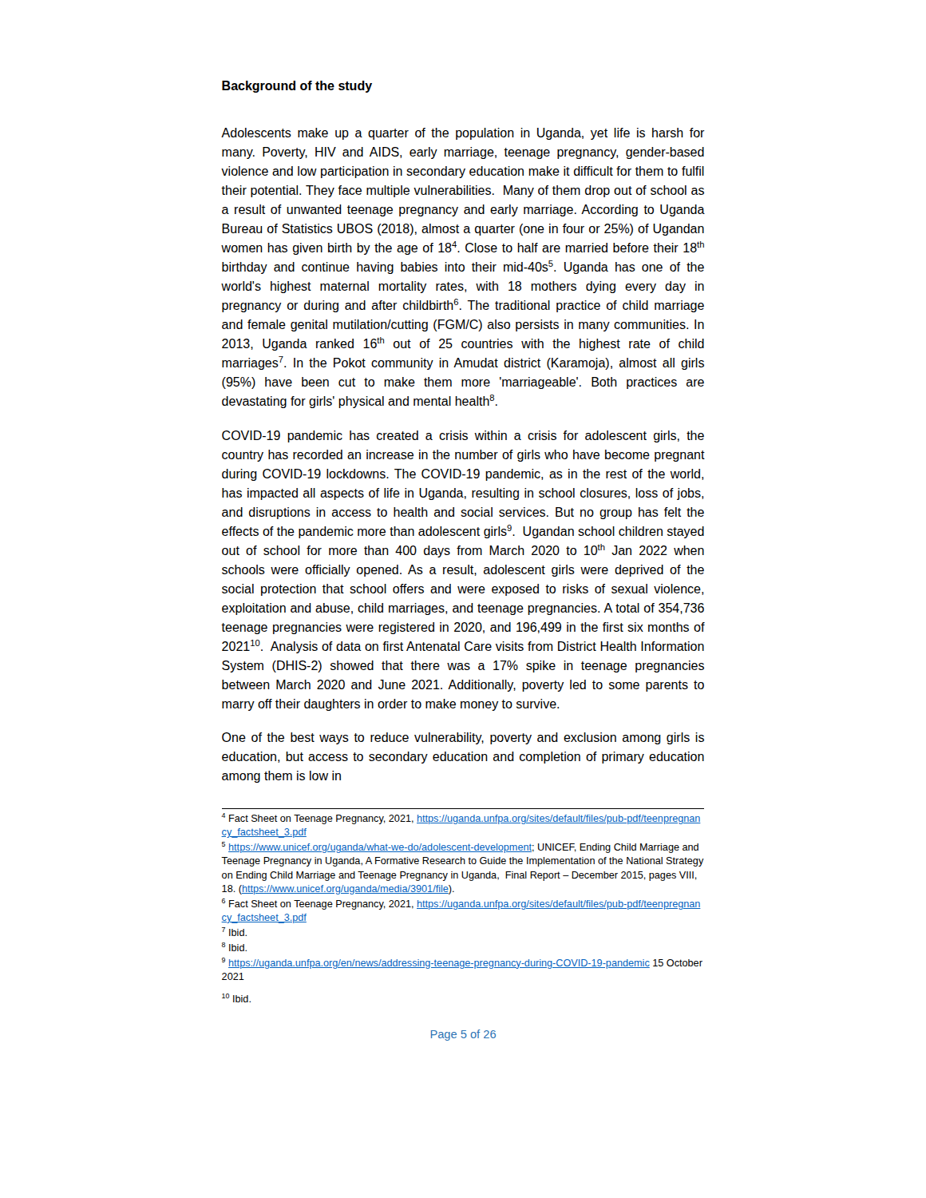Background of the study
Adolescents make up a quarter of the population in Uganda, yet life is harsh for many. Poverty, HIV and AIDS, early marriage, teenage pregnancy, gender-based violence and low participation in secondary education make it difficult for them to fulfil their potential. They face multiple vulnerabilities. Many of them drop out of school as a result of unwanted teenage pregnancy and early marriage. According to Uganda Bureau of Statistics UBOS (2018), almost a quarter (one in four or 25%) of Ugandan women has given birth by the age of 184. Close to half are married before their 18th birthday and continue having babies into their mid-40s5. Uganda has one of the world's highest maternal mortality rates, with 18 mothers dying every day in pregnancy or during and after childbirth6. The traditional practice of child marriage and female genital mutilation/cutting (FGM/C) also persists in many communities. In 2013, Uganda ranked 16th out of 25 countries with the highest rate of child marriages7. In the Pokot community in Amudat district (Karamoja), almost all girls (95%) have been cut to make them more 'marriageable'. Both practices are devastating for girls' physical and mental health8.
COVID-19 pandemic has created a crisis within a crisis for adolescent girls, the country has recorded an increase in the number of girls who have become pregnant during COVID-19 lockdowns. The COVID-19 pandemic, as in the rest of the world, has impacted all aspects of life in Uganda, resulting in school closures, loss of jobs, and disruptions in access to health and social services. But no group has felt the effects of the pandemic more than adolescent girls9. Ugandan school children stayed out of school for more than 400 days from March 2020 to 10th Jan 2022 when schools were officially opened. As a result, adolescent girls were deprived of the social protection that school offers and were exposed to risks of sexual violence, exploitation and abuse, child marriages, and teenage pregnancies. A total of 354,736 teenage pregnancies were registered in 2020, and 196,499 in the first six months of 202110. Analysis of data on first Antenatal Care visits from District Health Information System (DHIS-2) showed that there was a 17% spike in teenage pregnancies between March 2020 and June 2021. Additionally, poverty led to some parents to marry off their daughters in order to make money to survive.
One of the best ways to reduce vulnerability, poverty and exclusion among girls is education, but access to secondary education and completion of primary education among them is low in
4 Fact Sheet on Teenage Pregnancy, 2021, https://uganda.unfpa.org/sites/default/files/pub-pdf/teenpregnancy_factsheet_3.pdf
5 https://www.unicef.org/uganda/what-we-do/adolescent-development; UNICEF, Ending Child Marriage and Teenage Pregnancy in Uganda, A Formative Research to Guide the Implementation of the National Strategy on Ending Child Marriage and Teenage Pregnancy in Uganda, Final Report – December 2015, pages VIII, 18. (https://www.unicef.org/uganda/media/3901/file).
6 Fact Sheet on Teenage Pregnancy, 2021, https://uganda.unfpa.org/sites/default/files/pub-pdf/teenpregnancy_factsheet_3.pdf
7 Ibid.
8 Ibid.
9 https://uganda.unfpa.org/en/news/addressing-teenage-pregnancy-during-COVID-19-pandemic 15 October 2021
10 Ibid.
Page 5 of 26